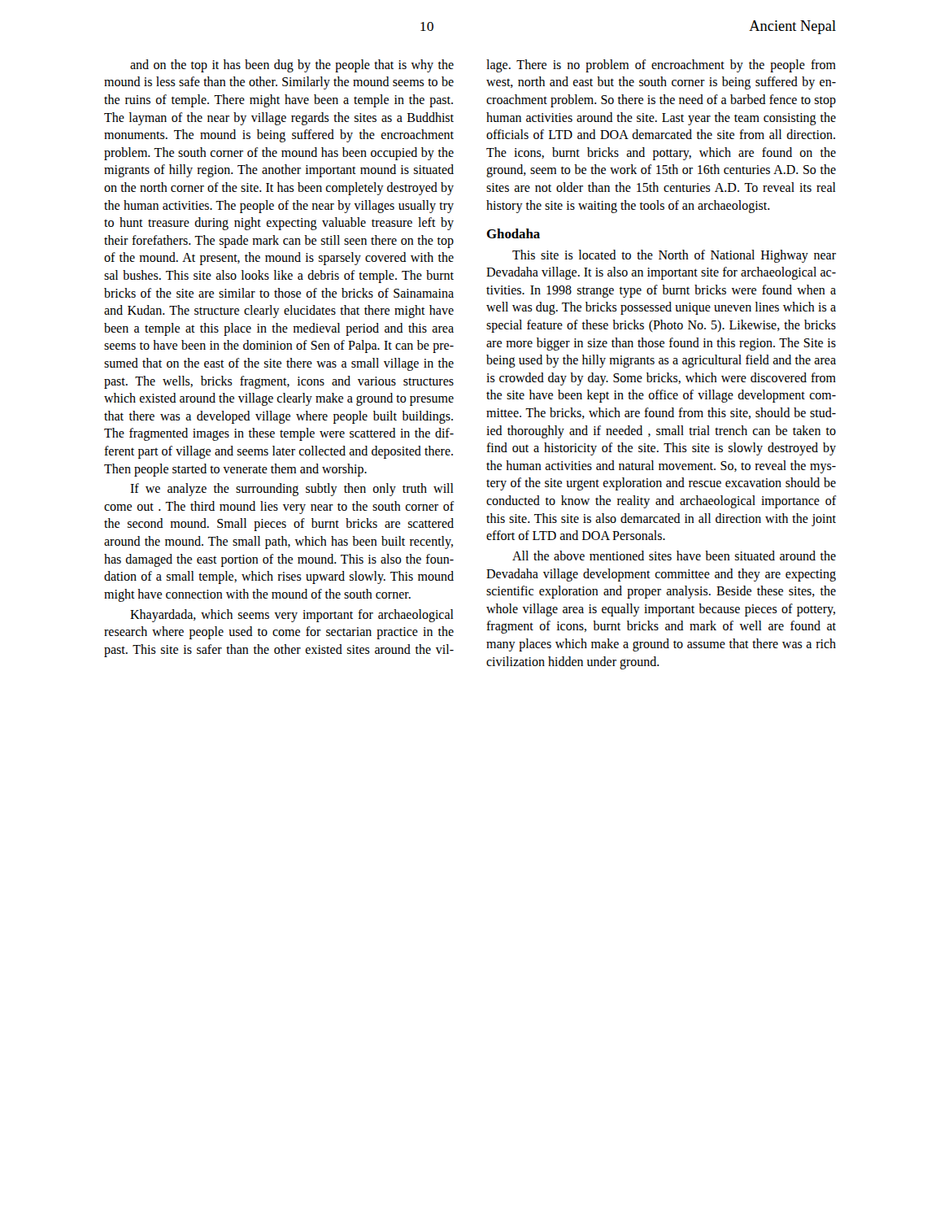10 Ancient Nepal
and on the top it has been dug by the people that is why the mound is less safe than the other. Similarly the mound seems to be the ruins of temple. There might have been a temple in the past. The layman of the near by village regards the sites as a Buddhist monuments. The mound is being suffered by the encroachment problem. The south corner of the mound has been occupied by the migrants of hilly region. The another important mound is situated on the north corner of the site. It has been completely destroyed by the human activities. The people of the near by villages usually try to hunt treasure during night expecting valuable treasure left by their forefathers. The spade mark can be still seen there on the top of the mound. At present, the mound is sparsely covered with the sal bushes. This site also looks like a debris of temple. The burnt bricks of the site are similar to those of the bricks of Sainamaina and Kudan. The structure clearly elucidates that there might have been a temple at this place in the medieval period and this area seems to have been in the dominion of Sen of Palpa. It can be presumed that on the east of the site there was a small village in the past. The wells, bricks fragment, icons and various structures which existed around the village clearly make a ground to presume that there was a developed village where people built buildings. The fragmented images in these temple were scattered in the different part of village and seems later collected and deposited there. Then people started to venerate them and worship.
If we analyze the surrounding subtly then only truth will come out . The third mound lies very near to the south corner of the second mound. Small pieces of burnt bricks are scattered around the mound. The small path, which has been built recently, has damaged the east portion of the mound. This is also the foundation of a small temple, which rises upward slowly. This mound might have connection with the mound of the south corner.
Khayardada, which seems very important for archaeological research where people used to come for sectarian practice in the past. This site is safer than the other existed sites around the village. There is no problem of encroachment by the people from west, north and east but the south corner is being suffered by encroachment problem. So there is the need of a barbed fence to stop human activities around the site. Last year the team consisting the officials of LTD and DOA demarcated the site from all direction. The icons, burnt bricks and pottary, which are found on the ground, seem to be the work of 15th or 16th centuries A.D. So the sites are not older than the 15th centuries A.D. To reveal its real history the site is waiting the tools of an archaeologist.
Ghodaha
This site is located to the North of National Highway near Devadaha village. It is also an important site for archaeological activities. In 1998 strange type of burnt bricks were found when a well was dug. The bricks possessed unique uneven lines which is a special feature of these bricks (Photo No. 5). Likewise, the bricks are more bigger in size than those found in this region. The Site is being used by the hilly migrants as a agricultural field and the area is crowded day by day. Some bricks, which were discovered from the site have been kept in the office of village development committee. The bricks, which are found from this site, should be studied thoroughly and if needed , small trial trench can be taken to find out a historicity of the site. This site is slowly destroyed by the human activities and natural movement. So, to reveal the mystery of the site urgent exploration and rescue excavation should be conducted to know the reality and archaeological importance of this site. This site is also demarcated in all direction with the joint effort of LTD and DOA Personals.
All the above mentioned sites have been situated around the Devadaha village development committee and they are expecting scientific exploration and proper analysis. Beside these sites, the whole village area is equally important because pieces of pottery, fragment of icons, burnt bricks and mark of well are found at many places which make a ground to assume that there was a rich civilization hidden under ground.